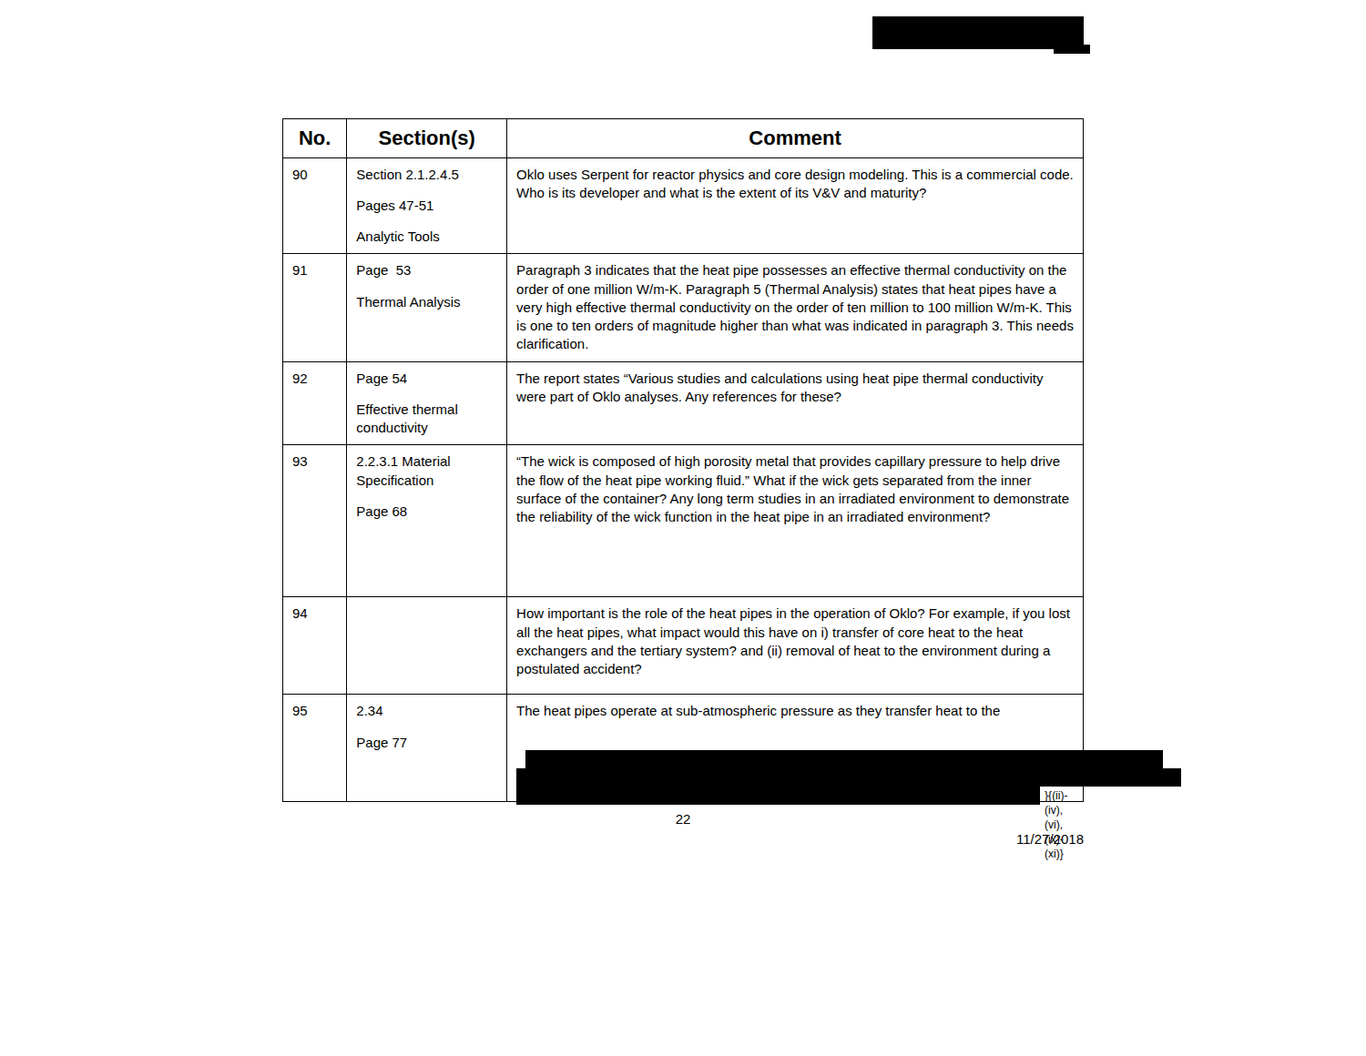| No. | Section(s) | Comment |
| --- | --- | --- |
| 90 | Section 2.1.2.4.5 Pages 47-51 Analytic Tools | Oklo uses Serpent for reactor physics and core design modeling. This is a commercial code. Who is its developer and what is the extent of its V&V and maturity? |
| 91 | Page 53 Thermal Analysis | Paragraph 3 indicates that the heat pipe possesses an effective thermal conductivity on the order of one million W/m-K. Paragraph 5 (Thermal Analysis) states that heat pipes have a very high effective thermal conductivity on the order of ten million to 100 million W/m-K. This is one to ten orders of magnitude higher than what was indicated in paragraph 3. This needs clarification. |
| 92 | Page 54 Effective thermal conductivity | The report states “Various studies and calculations using heat pipe thermal conductivity were part of Oklo analyses. Any references for these? |
| 93 | 2.2.3.1 Material Specification Page 68 | “The wick is composed of high porosity metal that provides capillary pressure to help drive the flow of the heat pipe working fluid.” What if the wick gets separated from the inner surface of the container? Any long term studies in an irradiated environment to demonstrate the reliability of the wick function in the heat pipe in an irradiated environment? |
| 94 | | How important is the role of the heat pipes in the operation of Oklo? For example, if you lost all the heat pipes, what impact would this have on i) transfer of core heat to the heat exchangers and the tertiary system? and (ii) removal of heat to the environment during a postulated accident? |
| 95 | 2.34 Page 77 | The heat pipes operate at sub-atmospheric pressure as they transfer heat to the }{(ii)-(iv), (vi), (ix)-(xi)} |
22
11/27/2018